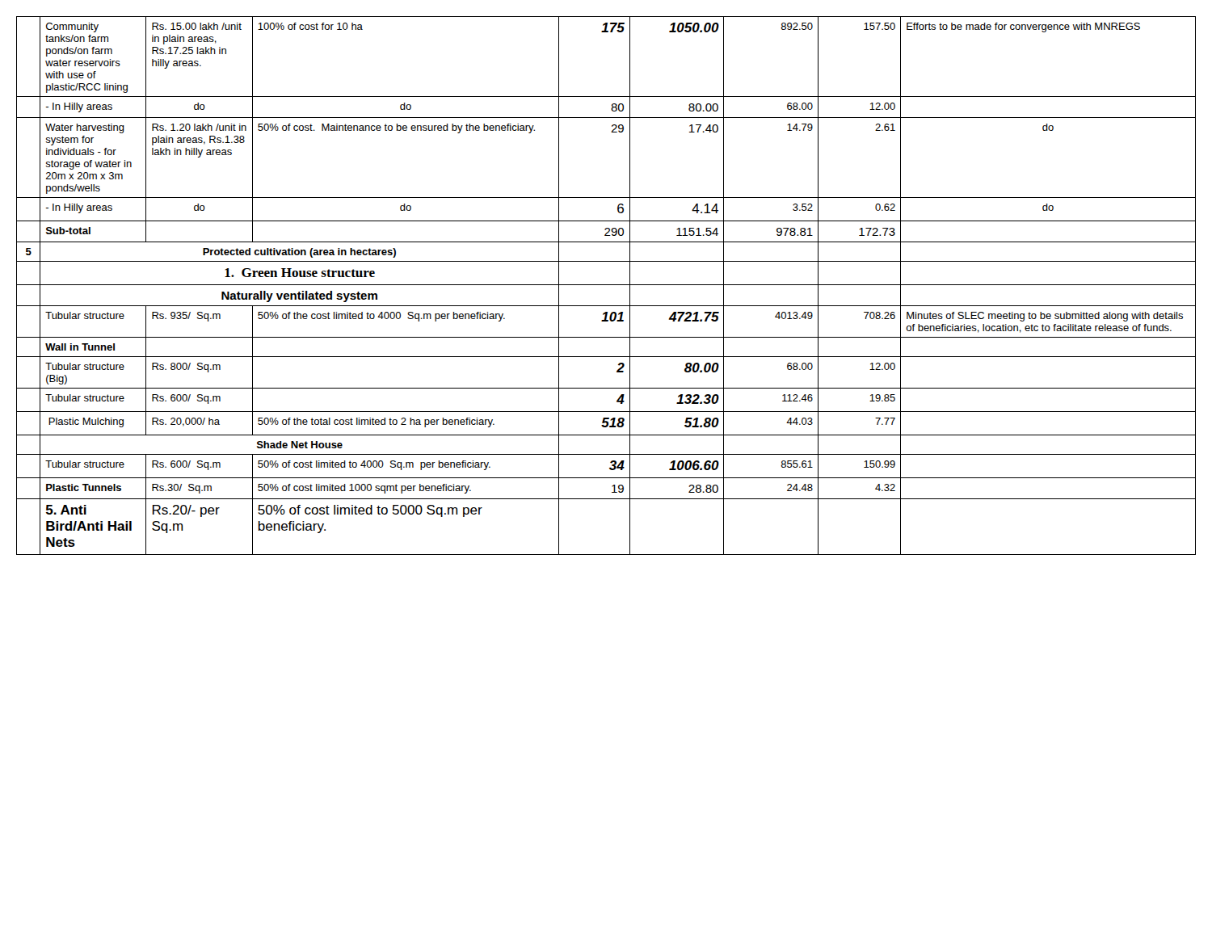| | Community tanks/on farm ponds/on farm water reservoirs with use of plastic/RCC lining | Rs. 15.00 lakh /unit in plain areas, Rs.17.25 lakh in hilly areas. | 100% of cost for 10 ha | 175 | 1050.00 | 892.50 | 157.50 | Efforts to be made for convergence with MNREGS |
| | - In Hilly areas | do | do | 80 | 80.00 | 68.00 | 12.00 | |
| | Water harvesting system for individuals - for storage of water in 20m x 20m x 3m ponds/wells | Rs. 1.20 lakh /unit in plain areas, Rs.1.38 lakh in hilly areas | 50% of cost. Maintenance to be ensured by the beneficiary. | 29 | 17.40 | 14.79 | 2.61 | do |
| | - In Hilly areas | do | do | 6 | 4.14 | 3.52 | 0.62 | do |
| | Sub-total | | | 290 | 1151.54 | 978.81 | 172.73 | |
| 5 | Protected cultivation (area in hectares) | | | | | |
| | 1. Green House structure | | | | | |
| | Naturally ventilated system | | | | | |
| | Tubular structure | Rs. 935/ Sq.m | 50% of the cost limited to 4000 Sq.m per beneficiary. | 101 | 4721.75 | 4013.49 | 708.26 | Minutes of SLEC meeting to be submitted along with details of beneficiaries, location, etc to facilitate release of funds. |
| | Wall in Tunnel | | | | | | | |
| | Tubular structure (Big) | Rs. 800/ Sq.m | | 2 | 80.00 | 68.00 | 12.00 | |
| | Tubular structure | Rs. 600/ Sq.m | | 4 | 132.30 | 112.46 | 19.85 | |
| | Plastic Mulching | Rs. 20,000/ ha | 50% of the total cost limited to 2 ha per beneficiary. | 518 | 51.80 | 44.03 | 7.77 | |
| | Shade Net House | | | | | |
| | Tubular structure | Rs. 600/ Sq.m | 50% of cost limited to 4000 Sq.m per beneficiary. | 34 | 1006.60 | 855.61 | 150.99 | |
| | Plastic Tunnels | Rs.30/ Sq.m | 50% of cost limited 1000 sqmt per beneficiary. | 19 | 28.80 | 24.48 | 4.32 | |
| | 5. Anti Bird/Anti Hail Nets | Rs.20/- per Sq.m | 50% of cost limited to 5000 Sq.m per beneficiary. | | | | | |